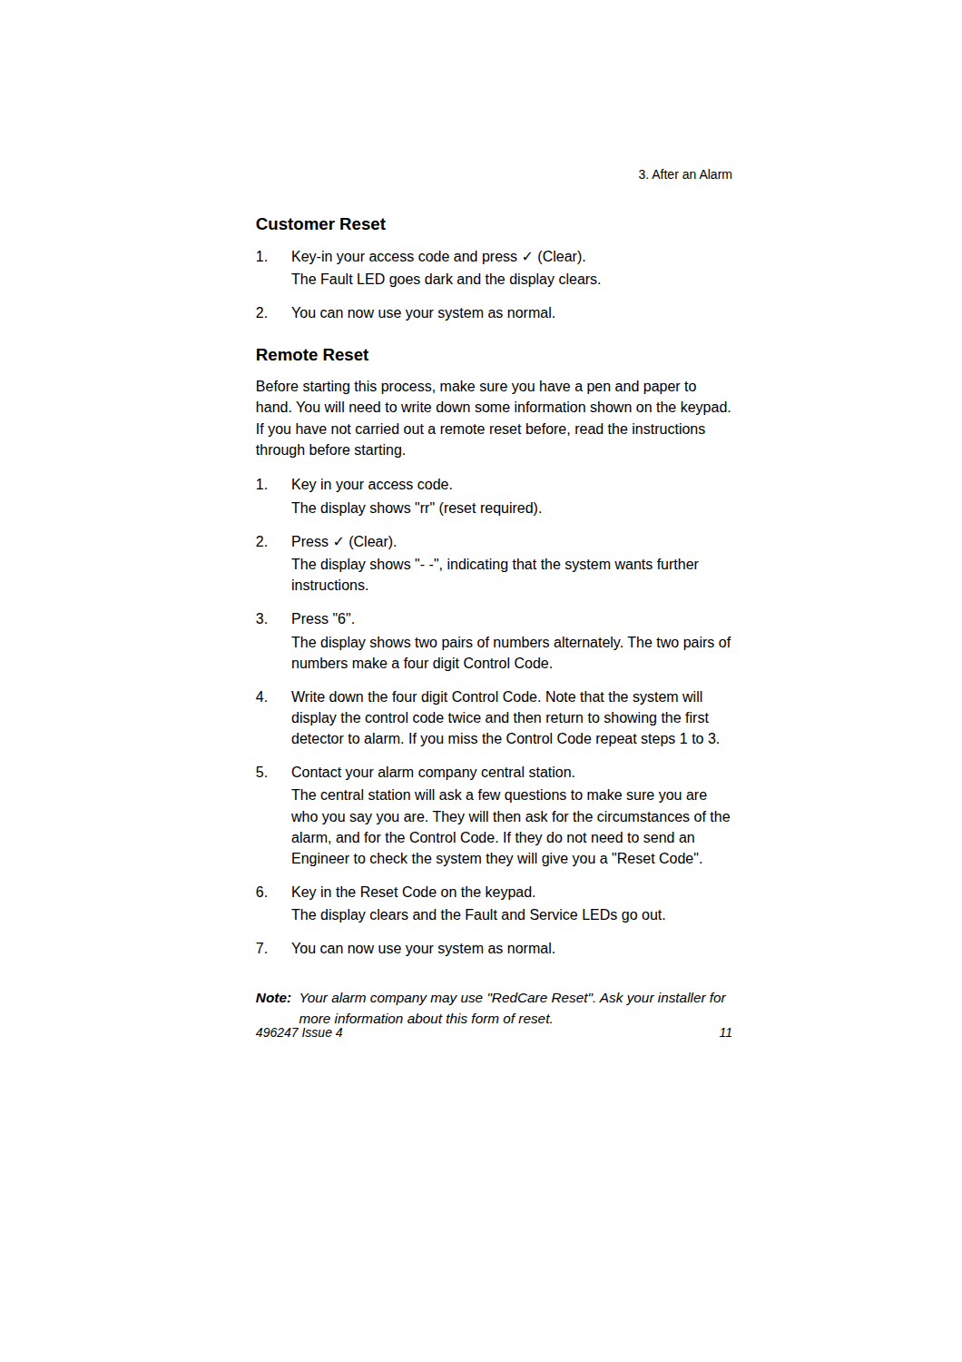3. After an Alarm
Customer Reset
1. Key-in your access code and press ✓ (Clear). The Fault LED goes dark and the display clears.
2. You can now use your system as normal.
Remote Reset
Before starting this process, make sure you have a pen and paper to hand. You will need to write down some information shown on the keypad. If you have not carried out a remote reset before, read the instructions through before starting.
1. Key in your access code. The display shows "rr" (reset required).
2. Press ✓ (Clear). The display shows "- -", indicating that the system wants further instructions.
3. Press "6". The display shows two pairs of numbers alternately. The two pairs of numbers make a four digit Control Code.
4. Write down the four digit Control Code. Note that the system will display the control code twice and then return to showing the first detector to alarm. If you miss the Control Code repeat steps 1 to 3.
5. Contact your alarm company central station. The central station will ask a few questions to make sure you are who you say you are. They will then ask for the circumstances of the alarm, and for the Control Code. If they do not need to send an Engineer to check the system they will give you a "Reset Code".
6. Key in the Reset Code on the keypad. The display clears and the Fault and Service LEDs go out.
7. You can now use your system as normal.
Note: Your alarm company may use "RedCare Reset". Ask your installer for more information about this form of reset.
496247 Issue 4 11